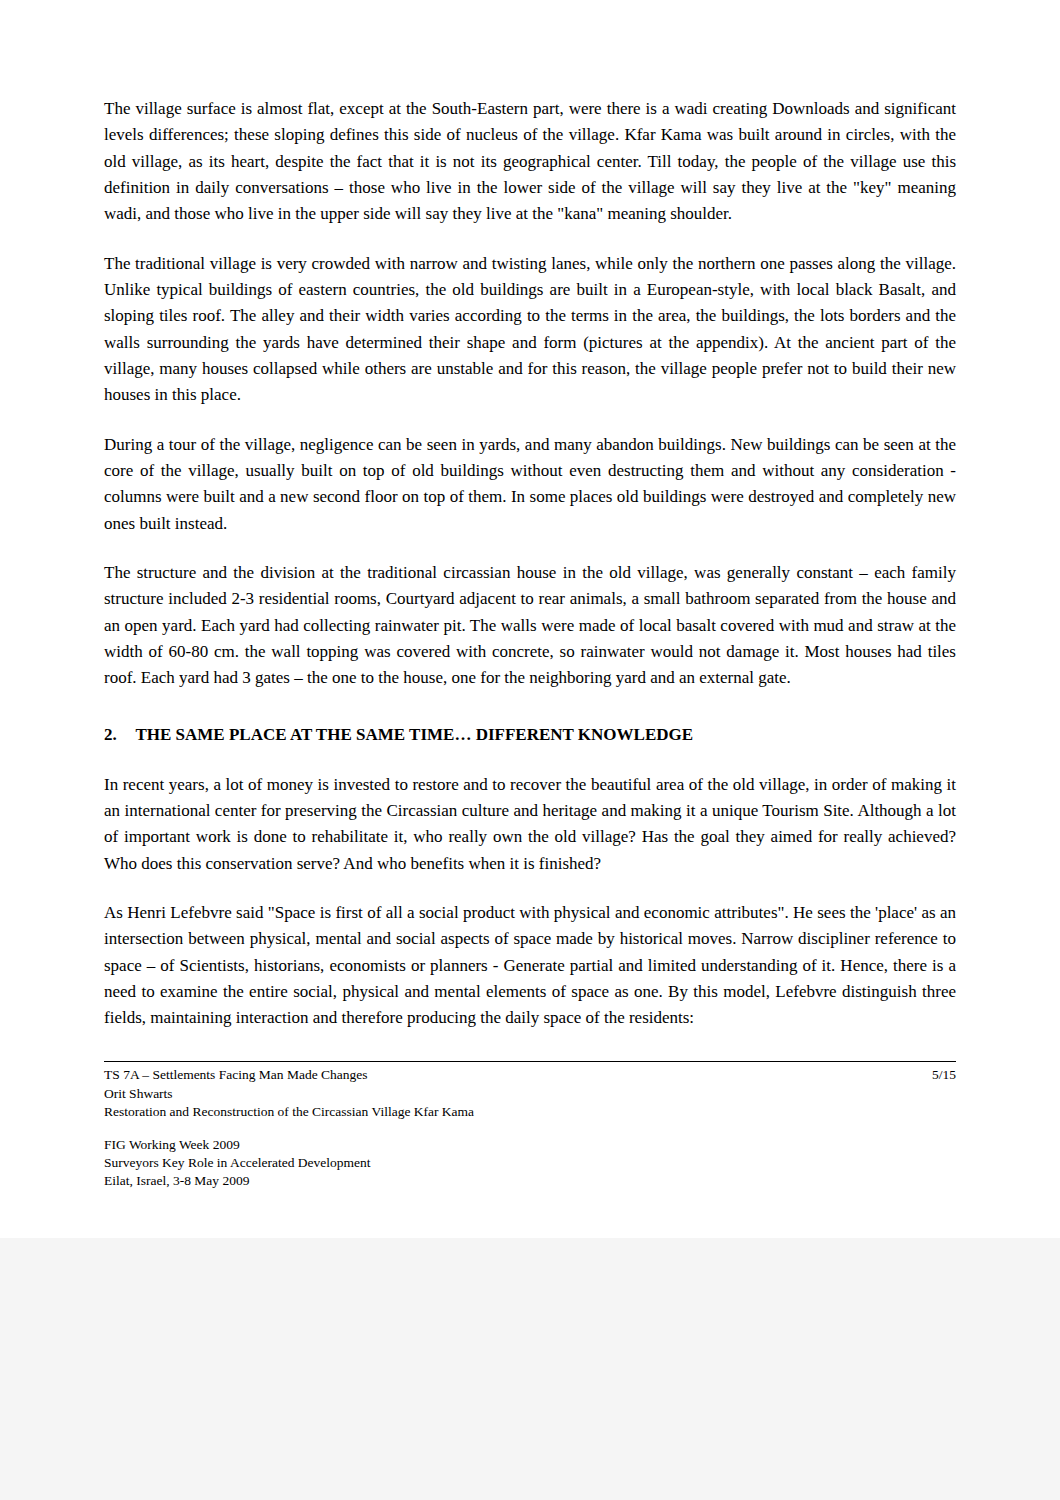The village surface is almost flat, except at the South-Eastern part, were there is a wadi creating Downloads and significant levels differences; these sloping defines this side of nucleus of the village. Kfar Kama was built around in circles, with the old village, as its heart, despite the fact that it is not its geographical center. Till today, the people of the village use this definition in daily conversations – those who live in the lower side of the village will say they live at the "key" meaning wadi, and those who live in the upper side will say they live at the "kana" meaning shoulder.
The traditional village is very crowded with narrow and twisting lanes, while only the northern one passes along the village. Unlike typical buildings of eastern countries, the old buildings are built in a European-style, with local black Basalt, and sloping tiles roof. The alley and their width varies according to the terms in the area, the buildings, the lots borders and the walls surrounding the yards have determined their shape and form (pictures at the appendix). At the ancient part of the village, many houses collapsed while others are unstable and for this reason, the village people prefer not to build their new houses in this place.
During a tour of the village, negligence can be seen in yards, and many abandon buildings. New buildings can be seen at the core of the village, usually built on top of old buildings without even destructing them and without any consideration - columns were built and a new second floor on top of them. In some places old buildings were destroyed and completely new ones built instead.
The structure and the division at the traditional circassian house in the old village, was generally constant – each family structure included 2-3 residential rooms, Courtyard adjacent to rear animals, a small bathroom separated from the house and an open yard. Each yard had collecting rainwater pit. The walls were made of local basalt covered with mud and straw at the width of 60-80 cm. the wall topping was covered with concrete, so rainwater would not damage it. Most houses had tiles roof. Each yard had 3 gates – the one to the house, one for the neighboring yard and an external gate.
2. The same place at the same time… different knowledge
In recent years, a lot of money is invested to restore and to recover the beautiful area of the old village, in order of making it an international center for preserving the Circassian culture and heritage and making it a unique Tourism Site. Although a lot of important work is done to rehabilitate it, who really own the old village? Has the goal they aimed for really achieved? Who does this conservation serve? And who benefits when it is finished?
As Henri Lefebvre said "Space is first of all a social product with physical and economic attributes". He sees the 'place' as an intersection between physical, mental and social aspects of space made by historical moves. Narrow discipliner reference to space – of Scientists, historians, economists or planners - Generate partial and limited understanding of it. Hence, there is a need to examine the entire social, physical and mental elements of space as one. By this model, Lefebvre distinguish three fields, maintaining interaction and therefore producing the daily space of the residents:
TS 7A – Settlements Facing Man Made Changes
5/15
Orit Shwarts
Restoration and Reconstruction of the Circassian Village Kfar Kama
FIG Working Week 2009
Surveyors Key Role in Accelerated Development
Eilat, Israel, 3-8 May 2009